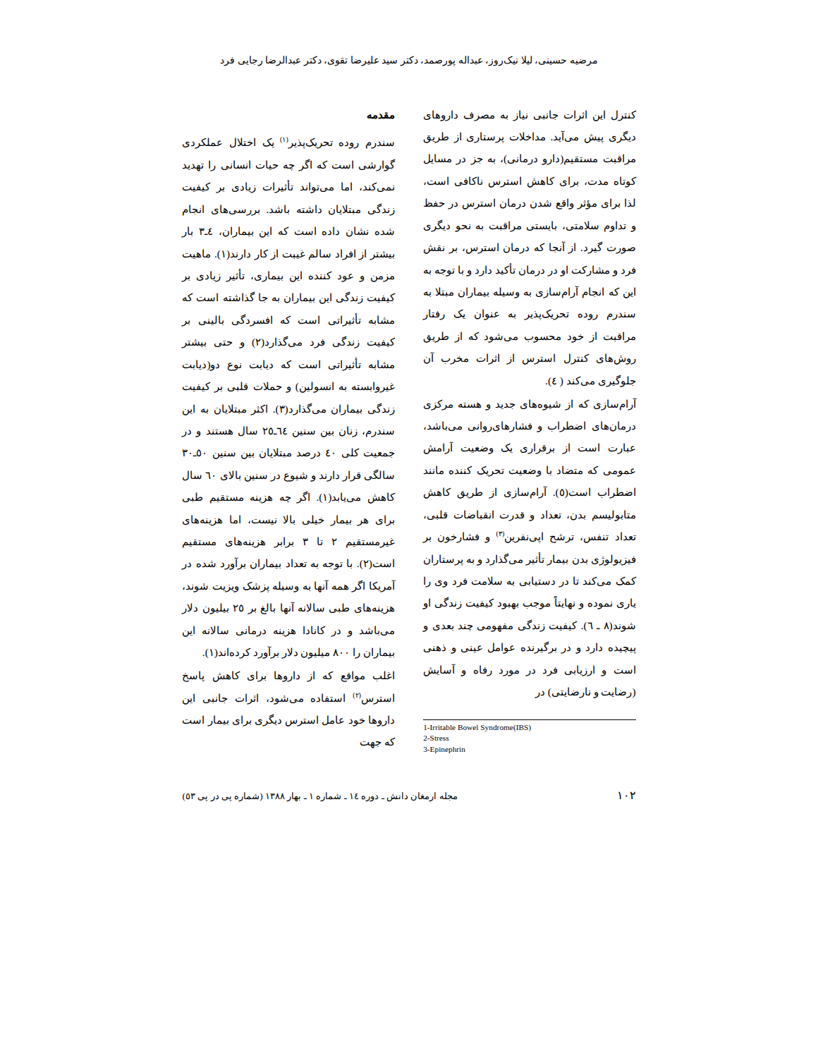مرضیه حسینی، لیلا نیک‌روز، عبداله پورصمد، دکتر سید علیرضا تقوی، دکتر عبدالرضا رجایی فرد
کنترل این اثرات جانبی نیاز به مصرف داروهای دیگری پیش می‌آید. مداخلات پرستاری از طریق مراقبت مستقیم(دارو درمانی)، به جز در مسایل کوتاه مدت، برای کاهش استرس ناکافی است، لذا برای مؤثر واقع شدن درمان استرس در حفظ و تداوم سلامتی، بایستی مراقبت به نحو دیگری صورت گیرد. از آنجا که درمان استرس، بر نقش فرد و مشارکت او در درمان تأکید دارد و با توجه به این که انجام آرام‌سازی به وسیله بیماران مبتلا به سندرم روده تحریک‌پذیر به عنوان یک رفتار مراقبت از خود محسوب می‌شود که از طریق روش‌های کنترل استرس از اثرات مخرب آن جلوگیری می‌کند ( ٤).
آرام‌سازی که از شیوه‌های جدید و هسته مرکزی درمان‌های اضطراب و فشارهای‌روانی می‌باشد، عبارت است از برقراری یک وضعیت آرامش عمومی که متضاد با وضعیت تحریک کننده مانند اضطراب است(٥). آرام‌سازی از طریق کاهش متابولیسم بدن، تعداد و قدرت انقباضات قلبی، تعداد تنفس، ترشح اپی‌نفرین(٣) و فشارخون بر فیزیولوژی بدن بیمار تأثیر می‌گذارد و به پرستاران کمک می‌کند تا در دستیابی به سلامت فرد وی را یاری نموده و نهایتاً موجب بهبود کیفیت زندگی او شوند(٨ ـ ٦). کیفیت زندگی مفهومی چند بعدی و پیچیده دارد و در برگیرنده عوامل عینی و ذهنی است و ارزیابی فرد در مورد رفاه و آسایش (رضایت و نارضایتی) در
1-Irritable Bowel Syndrome(IBS)
2-Stress
3-Epinephrin
مقدمه
سندرم روده تحریک‌پذیر(١) یک اختلال عملکردی گوارشی است که اگر چه حیات انسانی را تهدید نمی‌کند، اما می‌تواند تأثیرات زیادی بر کیفیت زندگی مبتلایان داشته باشد. بررسی‌های انجام شده نشان داده است که این بیماران، ٤ـ٣ بار بیشتر از افراد سالم غیبت از کار دارند(١). ماهیت مزمن و عود کننده این بیماری، تأثیر زیادی بر کیفیت زندگی این بیماران به جا گذاشته است که مشابه تأثیراتی است که افسردگی بالینی بر کیفیت زندگی فرد می‌گذارد(٢) و حتی بیشتر مشابه تأثیراتی است که دیابت نوع دو(دیابت غیروابسته به انسولین) و حملات قلبی بر کیفیت زندگی بیماران می‌گذارد(٣). اکثر مبتلایان به این سندرم، زنان بین سنین ٦٤ـ٢٥ سال هستند و در جمعیت کلی ٤٠ درصد مبتلایان بین سنین ٥٠ـ٣٠ سالگی قرار دارند و شیوع در سنین بالای ٦٠ سال کاهش می‌یابد(١). اگر چه هزینه مستقیم طبی برای هر بیمار خیلی بالا نیست، اما هزینه‌های غیرمستقیم ٢ تا ٣ برابر هزینه‌های مستقیم است(٢). با توجه به تعداد بیماران برآورد شده در آمریکا اگر همه آنها به وسیله پزشک ویزیت شوند، هزینه‌های طبی سالانه آنها بالغ بر ٢٥ بیلیون دلار می‌باشد و در کانادا هزینه درمانی سالانه این بیماران را ٨٠٠ میلیون دلار برآورد کرده‌اند(١).
اغلب مواقع که از داروها برای کاهش پاسخ استرس(٢) استفاده می‌شود، اثرات جانبی این داروها خود عامل استرس دیگری برای بیمار است که جهت
١٠٢
مجله ارمغان دانش ـ دوره ١٤ ـ شماره ١ ـ بهار ١٣٨٨ (شماره پی در پی ٥٣)